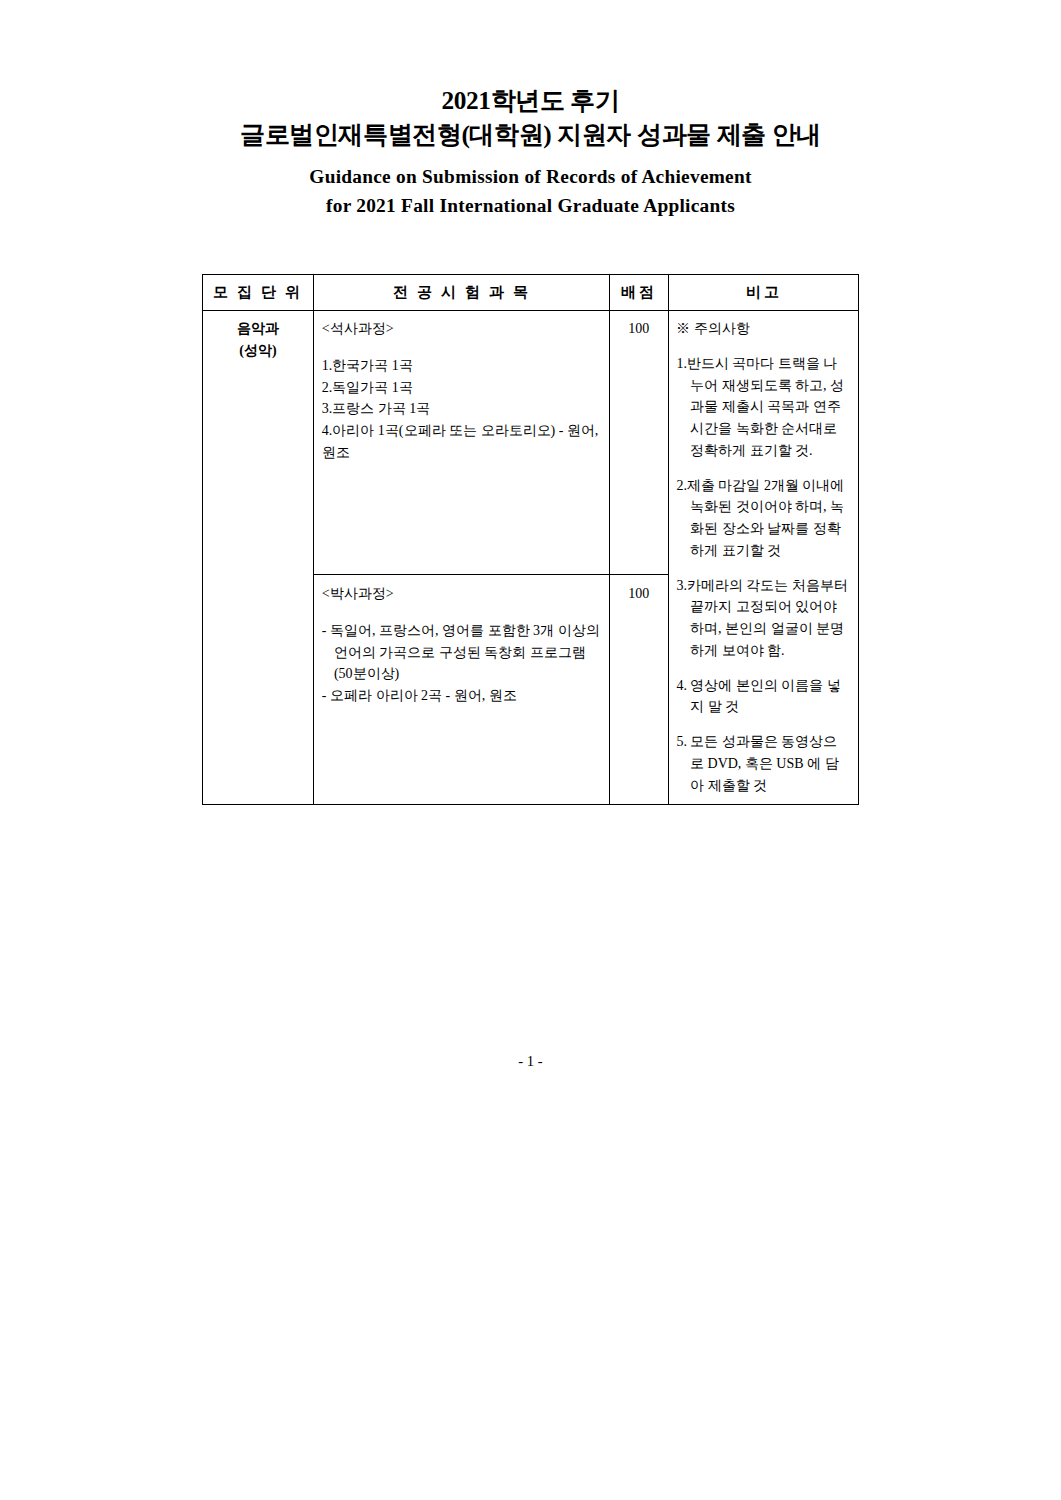2021학년도 후기
글로벌인재특별전형(대학원) 지원자 성과물 제출 안내
Guidance on Submission of Records of Achievement for 2021 Fall International Graduate Applicants
| 모 집 단 위 | 전 공 시 험 과 목 | 배점 | 비고 |
| --- | --- | --- | --- |
| 음악과 (성악) | <석사과정> 1.한국가곡 1곡 2.독일가곡 1곡 3.프랑스 가곡 1곡 4.아리아 1곡(오페라 또는 오라토리오) - 원어, 원조 | 100 | ※ 주의사항 1.반드시 곡마다 트랙을 나누어 재생되도록 하고, 성과물 제출시 곡목과 연주시간을 녹화한 순서대로 정확하게 표기할 것. 2.제출 마감일 2개월 이내에 녹화된 것이어야 하며, 녹화된 장소와 날짜를 정확하게 표기할 것 3.카메라의 각도는 처음부터 끝까지 고정되어 있어야 하며, 본인의 얼굴이 분명하게 보여야 함. 4. 영상에 본인의 이름을 넣지 말 것 5. 모든 성과물은 동영상으로 DVD, 혹은 USB 에 담아 제출할 것 |
| <박사과정> - 독일어, 프랑스어, 영어를 포함한 3개 이상의 언어의 가곡으로 구성된 독창회 프로그램 (50분이상) - 오페라 아리아 2곡 - 원어, 원조 | 100 |
- 1 -